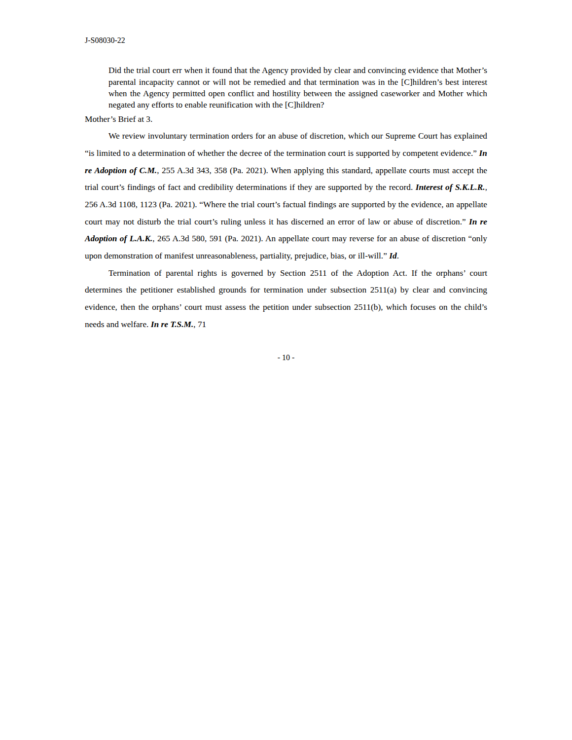J-S08030-22
Did the trial court err when it found that the Agency provided by clear and convincing evidence that Mother’s parental incapacity cannot or will not be remedied and that termination was in the [C]hildren’s best interest when the Agency permitted open conflict and hostility between the assigned caseworker and Mother which negated any efforts to enable reunification with the [C]hildren?
Mother’s Brief at 3.
We review involuntary termination orders for an abuse of discretion, which our Supreme Court has explained “is limited to a determination of whether the decree of the termination court is supported by competent evidence.” In re Adoption of C.M., 255 A.3d 343, 358 (Pa. 2021). When applying this standard, appellate courts must accept the trial court’s findings of fact and credibility determinations if they are supported by the record. Interest of S.K.L.R., 256 A.3d 1108, 1123 (Pa. 2021). “Where the trial court’s factual findings are supported by the evidence, an appellate court may not disturb the trial court’s ruling unless it has discerned an error of law or abuse of discretion.” In re Adoption of L.A.K., 265 A.3d 580, 591 (Pa. 2021). An appellate court may reverse for an abuse of discretion “only upon demonstration of manifest unreasonableness, partiality, prejudice, bias, or ill-will.” Id.
Termination of parental rights is governed by Section 2511 of the Adoption Act. If the orphans’ court determines the petitioner established grounds for termination under subsection 2511(a) by clear and convincing evidence, then the orphans’ court must assess the petition under subsection 2511(b), which focuses on the child’s needs and welfare. In re T.S.M., 71
- 10 -